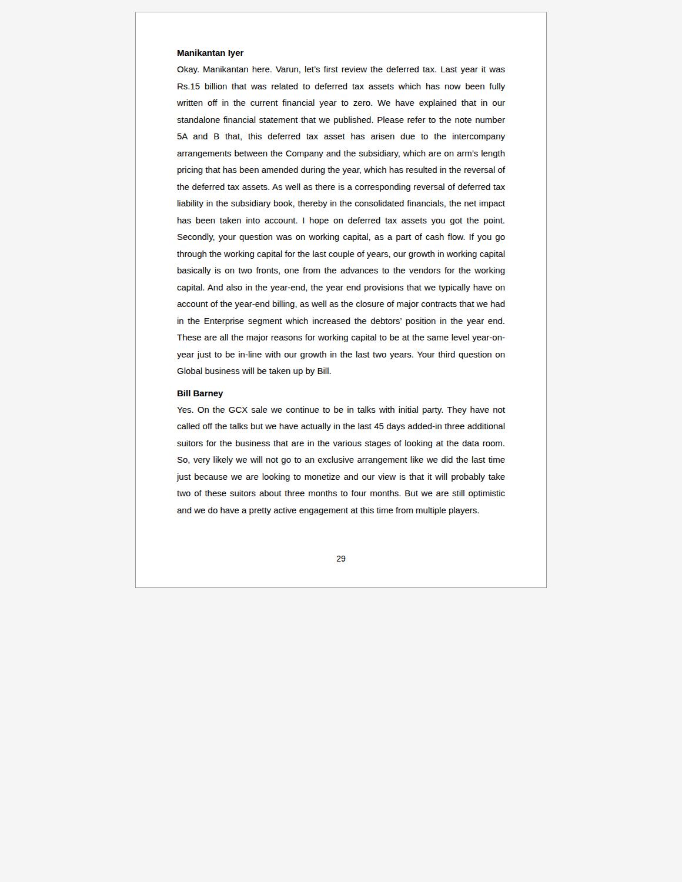Manikantan Iyer
Okay. Manikantan here. Varun, let’s first review the deferred tax. Last year it was Rs.15 billion that was related to deferred tax assets which has now been fully written off in the current financial year to zero. We have explained that in our standalone financial statement that we published. Please refer to the note number 5A and B that, this deferred tax asset has arisen due to the intercompany arrangements between the Company and the subsidiary, which are on arm’s length pricing that has been amended during the year, which has resulted in the reversal of the deferred tax assets. As well as there is a corresponding reversal of deferred tax liability in the subsidiary book, thereby in the consolidated financials, the net impact has been taken into account. I hope on deferred tax assets you got the point. Secondly, your question was on working capital, as a part of cash flow. If you go through the working capital for the last couple of years, our growth in working capital basically is on two fronts, one from the advances to the vendors for the working capital. And also in the year-end, the year end provisions that we typically have on account of the year-end billing, as well as the closure of major contracts that we had in the Enterprise segment which increased the debtors’ position in the year end. These are all the major reasons for working capital to be at the same level year-on-year just to be in-line with our growth in the last two years. Your third question on Global business will be taken up by Bill.
Bill Barney
Yes. On the GCX sale we continue to be in talks with initial party. They have not called off the talks but we have actually in the last 45 days added-in three additional suitors for the business that are in the various stages of looking at the data room. So, very likely we will not go to an exclusive arrangement like we did the last time just because we are looking to monetize and our view is that it will probably take two of these suitors about three months to four months. But we are still optimistic and we do have a pretty active engagement at this time from multiple players.
29